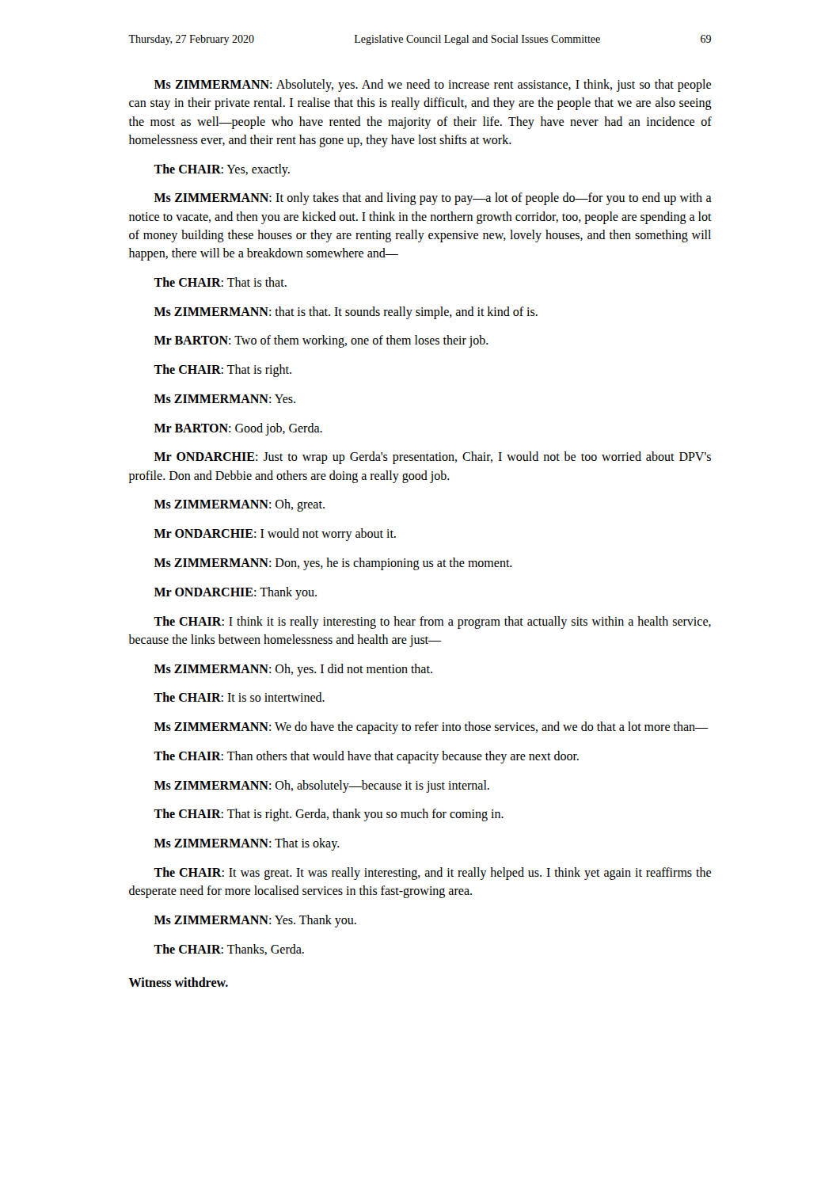Thursday, 27 February 2020 Legislative Council Legal and Social Issues Committee 69
Ms ZIMMERMANN: Absolutely, yes. And we need to increase rent assistance, I think, just so that people can stay in their private rental. I realise that this is really difficult, and they are the people that we are also seeing the most as well—people who have rented the majority of their life. They have never had an incidence of homelessness ever, and their rent has gone up, they have lost shifts at work.
The CHAIR: Yes, exactly.
Ms ZIMMERMANN: It only takes that and living pay to pay—a lot of people do—for you to end up with a notice to vacate, and then you are kicked out. I think in the northern growth corridor, too, people are spending a lot of money building these houses or they are renting really expensive new, lovely houses, and then something will happen, there will be a breakdown somewhere and—
The CHAIR: That is that.
Ms ZIMMERMANN: that is that. It sounds really simple, and it kind of is.
Mr BARTON: Two of them working, one of them loses their job.
The CHAIR: That is right.
Ms ZIMMERMANN: Yes.
Mr BARTON: Good job, Gerda.
Mr ONDARCHIE: Just to wrap up Gerda's presentation, Chair, I would not be too worried about DPV's profile. Don and Debbie and others are doing a really good job.
Ms ZIMMERMANN: Oh, great.
Mr ONDARCHIE: I would not worry about it.
Ms ZIMMERMANN: Don, yes, he is championing us at the moment.
Mr ONDARCHIE: Thank you.
The CHAIR: I think it is really interesting to hear from a program that actually sits within a health service, because the links between homelessness and health are just—
Ms ZIMMERMANN: Oh, yes. I did not mention that.
The CHAIR: It is so intertwined.
Ms ZIMMERMANN: We do have the capacity to refer into those services, and we do that a lot more than—
The CHAIR: Than others that would have that capacity because they are next door.
Ms ZIMMERMANN: Oh, absolutely—because it is just internal.
The CHAIR: That is right. Gerda, thank you so much for coming in.
Ms ZIMMERMANN: That is okay.
The CHAIR: It was great. It was really interesting, and it really helped us. I think yet again it reaffirms the desperate need for more localised services in this fast-growing area.
Ms ZIMMERMANN: Yes. Thank you.
The CHAIR: Thanks, Gerda.
Witness withdrew.